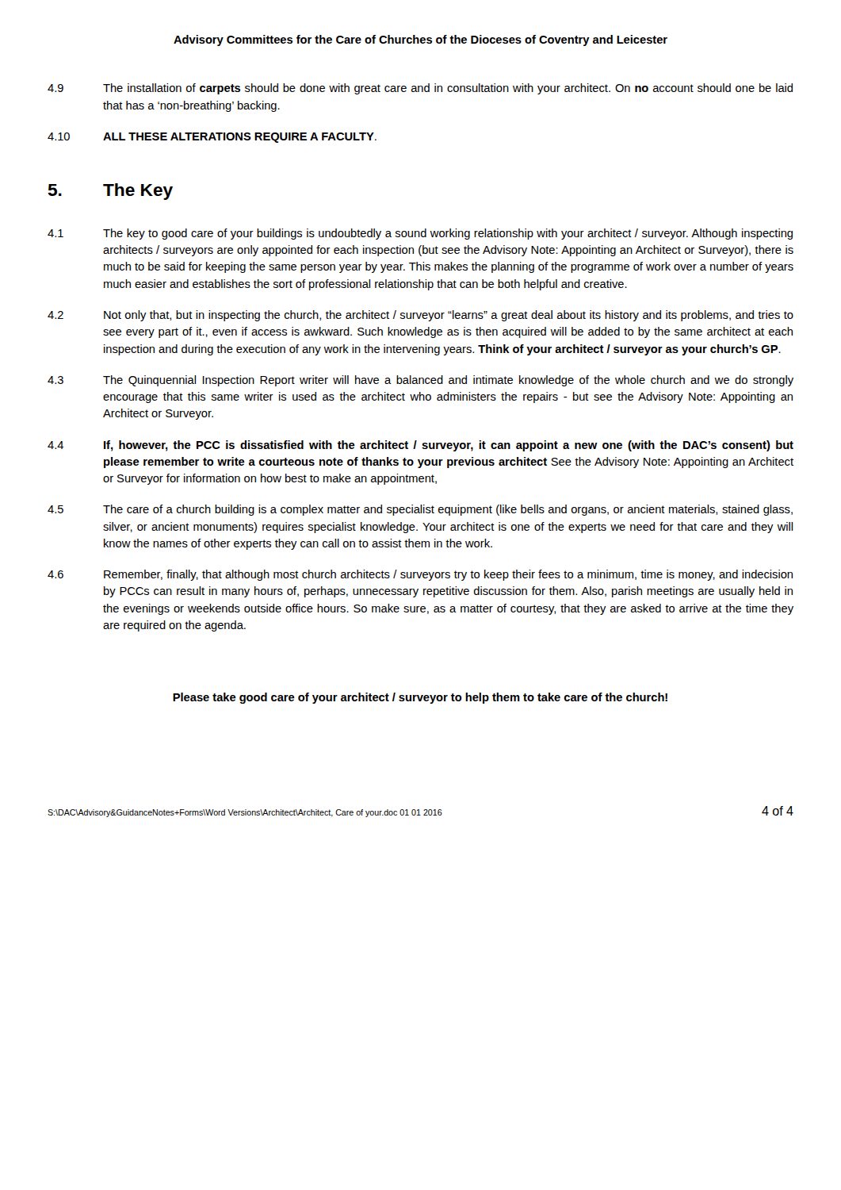Advisory Committees for the Care of Churches of the Dioceses of Coventry and Leicester
4.9
The installation of carpets should be done with great care and in consultation with your architect. On no account should one be laid that has a ‘non-breathing’ backing.
4.10
ALL THESE ALTERATIONS REQUIRE A FACULTY.
5. The Key
4.1
The key to good care of your buildings is undoubtedly a sound working relationship with your architect / surveyor. Although inspecting architects / surveyors are only appointed for each inspection (but see the Advisory Note: Appointing an Architect or Surveyor), there is much to be said for keeping the same person year by year. This makes the planning of the programme of work over a number of years much easier and establishes the sort of professional relationship that can be both helpful and creative.
4.2
Not only that, but in inspecting the church, the architect / surveyor “learns” a great deal about its history and its problems, and tries to see every part of it., even if access is awkward. Such knowledge as is then acquired will be added to by the same architect at each inspection and during the execution of any work in the intervening years. Think of your architect / surveyor as your church’s GP.
4.3
The Quinquennial Inspection Report writer will have a balanced and intimate knowledge of the whole church and we do strongly encourage that this same writer is used as the architect who administers the repairs - but see the Advisory Note: Appointing an Architect or Surveyor.
4.4
If, however, the PCC is dissatisfied with the architect / surveyor, it can appoint a new one (with the DAC’s consent) but please remember to write a courteous note of thanks to your previous architect See the Advisory Note: Appointing an Architect or Surveyor for information on how best to make an appointment,
4.5
The care of a church building is a complex matter and specialist equipment (like bells and organs, or ancient materials, stained glass, silver, or ancient monuments) requires specialist knowledge. Your architect is one of the experts we need for that care and they will know the names of other experts they can call on to assist them in the work.
4.6
Remember, finally, that although most church architects / surveyors try to keep their fees to a minimum, time is money, and indecision by PCCs can result in many hours of, perhaps, unnecessary repetitive discussion for them. Also, parish meetings are usually held in the evenings or weekends outside office hours. So make sure, as a matter of courtesy, that they are asked to arrive at the time they are required on the agenda.
Please take good care of your architect / surveyor to help them to take care of the church!
S:\DAC\Advisory&GuidanceNotes+Forms\Word Versions\Architect\Architect, Care of your.doc 01 01 2016
4 of 4